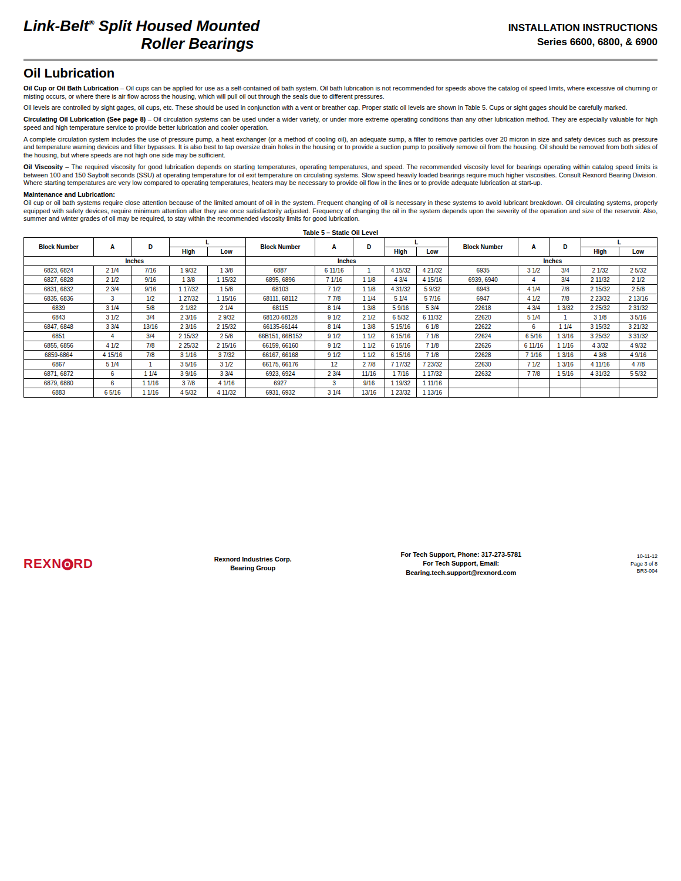Link-Belt® Split Housed Mounted Roller Bearings
INSTALLATION INSTRUCTIONS
Series 6600, 6800, & 6900
Oil Lubrication
Oil Cup or Oil Bath Lubrication – Oil cups can be applied for use as a self-contained oil bath system. Oil bath lubrication is not recommended for speeds above the catalog oil speed limits, where excessive oil churning or misting occurs, or where there is air flow across the housing, which will pull oil out through the seals due to different pressures.
Oil levels are controlled by sight gages, oil cups, etc. These should be used in conjunction with a vent or breather cap. Proper static oil levels are shown in Table 5. Cups or sight gages should be carefully marked.
Circulating Oil Lubrication (See page 8) – Oil circulation systems can be used under a wider variety, or under more extreme operating conditions than any other lubrication method. They are especially valuable for high speed and high temperature service to provide better lubrication and cooler operation.
A complete circulation system includes the use of pressure pump, a heat exchanger (or a method of cooling oil), an adequate sump, a filter to remove particles over 20 micron in size and safety devices such as pressure and temperature warning devices and filter bypasses. It is also best to tap oversize drain holes in the housing or to provide a suction pump to positively remove oil from the housing. Oil should be removed from both sides of the housing, but where speeds are not high one side may be sufficient.
Oil Viscosity – The required viscosity for good lubrication depends on starting temperatures, operating temperatures, and speed. The recommended viscosity level for bearings operating within catalog speed limits is between 100 and 150 Saybolt seconds (SSU) at operating temperature for oil exit temperature on circulating systems. Slow speed heavily loaded bearings require much higher viscosities. Consult Rexnord Bearing Division.
Where starting temperatures are very low compared to operating temperatures, heaters may be necessary to provide oil flow in the lines or to provide adequate lubrication at start-up.
Maintenance and Lubrication:
Oil cup or oil bath systems require close attention because of the limited amount of oil in the system. Frequent changing of oil is necessary in these systems to avoid lubricant breakdown. Oil circulating systems, properly equipped with safety devices, require minimum attention after they are once satisfactorily adjusted. Frequency of changing the oil in the system depends upon the severity of the operation and size of the reservoir. Also, summer and winter grades of oil may be required, to stay within the recommended viscosity limits for good lubrication.
Table 5 – Static Oil Level
| Block Number | A | D | L | Block Number | A | D | L | Block Number | A | D | L |
| --- | --- | --- | --- | --- | --- | --- | --- | --- | --- | --- | --- |
| High | Low | High | Low | High | Low |
| Inches | Inches | Inches |
| 6823, 6824 | 2 1/4 | 7/16 | 1 9/32 | 1 3/8 | 6887 | 6 11/16 | 1 | 4 15/32 | 4 21/32 | 6935 | 3 1/2 | 3/4 | 2 1/32 | 2 5/32 |
| 6827, 6828 | 2 1/2 | 9/16 | 1 3/8 | 1 15/32 | 6895, 6896 | 7 1/16 | 1 1/8 | 4 3/4 | 4 15/16 | 6939, 6940 | 4 | 3/4 | 2 11/32 | 2 1/2 |
| 6831, 6832 | 2 3/4 | 9/16 | 1 17/32 | 1 5/8 | 68103 | 7 1/2 | 1 1/8 | 4 31/32 | 5 9/32 | 6943 | 4 1/4 | 7/8 | 2 15/32 | 2 5/8 |
| 6835, 6836 | 3 | 1/2 | 1 27/32 | 1 15/16 | 68111, 68112 | 7 7/8 | 1 1/4 | 5 1/4 | 5 7/16 | 6947 | 4 1/2 | 7/8 | 2 23/32 | 2 13/16 |
| 6839 | 3 1/4 | 5/8 | 2 1/32 | 2 1/4 | 68115 | 8 1/4 | 1 3/8 | 5 9/16 | 5 3/4 | 22618 | 4 3/4 | 1 3/32 | 2 25/32 | 2 31/32 |
| 6843 | 3 1/2 | 3/4 | 2 3/16 | 2 9/32 | 68120-68128 | 9 1/2 | 2 1/2 | 6 5/32 | 6 11/32 | 22620 | 5 1/4 | 1 | 3 1/8 | 3 5/16 |
| 6847, 6848 | 3 3/4 | 13/16 | 2 3/16 | 2 15/32 | 66135-66144 | 8 1/4 | 1 3/8 | 5 15/16 | 6 1/8 | 22622 | 6 | 1 1/4 | 3 15/32 | 3 21/32 |
| 6851 | 4 | 3/4 | 2 15/32 | 2 5/8 | 66B151, 66B152 | 9 1/2 | 1 1/2 | 6 15/16 | 7 1/8 | 22624 | 6 5/16 | 1 3/16 | 3 25/32 | 3 31/32 |
| 6855, 6856 | 4 1/2 | 7/8 | 2 25/32 | 2 15/16 | 66159, 66160 | 9 1/2 | 1 1/2 | 6 15/16 | 7 1/8 | 22626 | 6 11/16 | 1 1/16 | 4 3/32 | 4 9/32 |
| 6859-6864 | 4 15/16 | 7/8 | 3 1/16 | 3 7/32 | 66167, 66168 | 9 1/2 | 1 1/2 | 6 15/16 | 7 1/8 | 22628 | 7 1/16 | 1 3/16 | 4 3/8 | 4 9/16 |
| 6867 | 5 1/4 | 1 | 3 5/16 | 3 1/2 | 66175, 66176 | 12 | 2 7/8 | 7 17/32 | 7 23/32 | 22630 | 7 1/2 | 1 3/16 | 4 11/16 | 4 7/8 |
| 6871, 6872 | 6 | 1 1/4 | 3 9/16 | 3 3/4 | 6923, 6924 | 2 3/4 | 11/16 | 1 7/16 | 1 17/32 | 22632 | 7 7/8 | 1 5/16 | 4 31/32 | 5 5/32 |
| 6879, 6880 | 6 | 1 1/16 | 3 7/8 | 4 1/16 | 6927 | 3 | 9/16 | 1 19/32 | 1 11/16 | | | | | |
| 6883 | 6 5/16 | 1 1/16 | 4 5/32 | 4 11/32 | 6931, 6932 | 3 1/4 | 13/16 | 1 23/32 | 1 13/16 | | | | | |
REXNORD
Rexnord Industries Corp.
Bearing Group
For Tech Support, Phone: 317-273-5781
For Tech Support, Email:
Bearing.tech.support@rexnord.com
10-11-12
Page 3 of 8
BR3-004